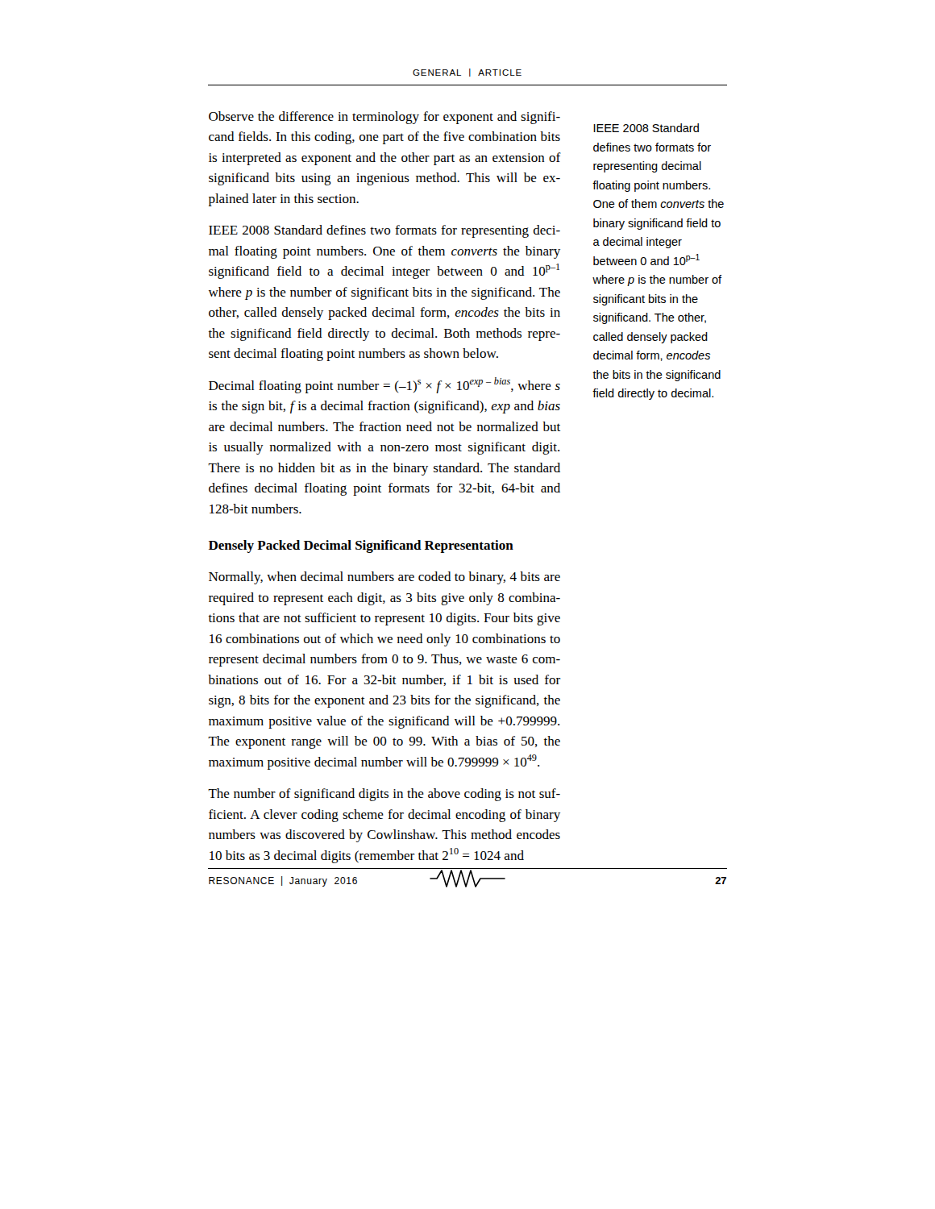GENERAL|ARTICLE
Observe the difference in terminology for exponent and significand fields. In this coding, one part of the five combination bits is interpreted as exponent and the other part as an extension of significand bits using an ingenious method. This will be explained later in this section.
IEEE 2008 Standard defines two formats for representing decimal floating point numbers. One of them converts the binary significand field to a decimal integer between 0 and 10p–1 where p is the number of significant bits in the significand. The other, called densely packed decimal form, encodes the bits in the significand field directly to decimal. Both methods represent decimal floating point numbers as shown below.
Decimal floating point number = (–1)s × f × 10exp – bias, where s is the sign bit, f is a decimal fraction (significand), exp and bias are decimal numbers. The fraction need not be normalized but is usually normalized with a non-zero most significant digit. There is no hidden bit as in the binary standard. The standard defines decimal floating point formats for 32-bit, 64-bit and 128-bit numbers.
Densely Packed Decimal Significand Representation
Normally, when decimal numbers are coded to binary, 4 bits are required to represent each digit, as 3 bits give only 8 combinations that are not sufficient to represent 10 digits. Four bits give 16 combinations out of which we need only 10 combinations to represent decimal numbers from 0 to 9. Thus, we waste 6 combinations out of 16. For a 32-bit number, if 1 bit is used for sign, 8 bits for the exponent and 23 bits for the significand, the maximum positive value of the significand will be +0.799999. The exponent range will be 00 to 99. With a bias of 50, the maximum positive decimal number will be 0.799999 × 1049.
The number of significand digits in the above coding is not sufficient. A clever coding scheme for decimal encoding of binary numbers was discovered by Cowlinshaw. This method encodes 10 bits as 3 decimal digits (remember that 210 = 1024 and
IEEE 2008 Standard defines two formats for representing decimal floating point numbers. One of them converts the binary significand field to a decimal integer between 0 and 10p–1 where p is the number of significant bits in the significand. The other, called densely packed decimal form, encodes the bits in the significand field directly to decimal.
RESONANCE|January 2016
27